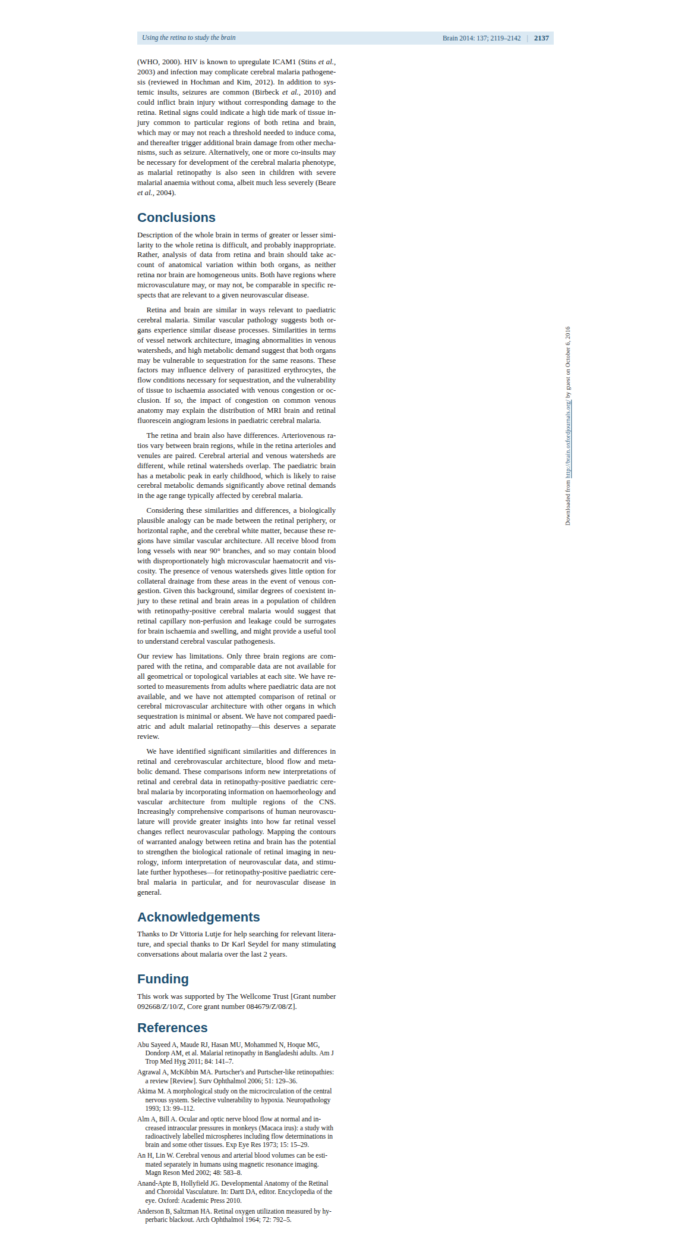Using the retina to study the brain
Brain 2014: 137; 2119–2142 | 2137
Downloaded from http://brain.oxfordjournals.org/ by guest on October 6, 2016
(WHO, 2000). HIV is known to upregulate ICAM1 (Stins et al., 2003) and infection may complicate cerebral malaria pathogenesis (reviewed in Hochman and Kim, 2012). In addition to systemic insults, seizures are common (Birbeck et al., 2010) and could inflict brain injury without corresponding damage to the retina. Retinal signs could indicate a high tide mark of tissue injury common to particular regions of both retina and brain, which may or may not reach a threshold needed to induce coma, and thereafter trigger additional brain damage from other mechanisms, such as seizure. Alternatively, one or more co-insults may be necessary for development of the cerebral malaria phenotype, as malarial retinopathy is also seen in children with severe malarial anaemia without coma, albeit much less severely (Beare et al., 2004).
Conclusions
Description of the whole brain in terms of greater or lesser similarity to the whole retina is difficult, and probably inappropriate. Rather, analysis of data from retina and brain should take account of anatomical variation within both organs, as neither retina nor brain are homogeneous units. Both have regions where microvasculature may, or may not, be comparable in specific respects that are relevant to a given neurovascular disease.
Retina and brain are similar in ways relevant to paediatric cerebral malaria. Similar vascular pathology suggests both organs experience similar disease processes. Similarities in terms of vessel network architecture, imaging abnormalities in venous watersheds, and high metabolic demand suggest that both organs may be vulnerable to sequestration for the same reasons. These factors may influence delivery of parasitized erythrocytes, the flow conditions necessary for sequestration, and the vulnerability of tissue to ischaemia associated with venous congestion or occlusion. If so, the impact of congestion on common venous anatomy may explain the distribution of MRI brain and retinal fluorescein angiogram lesions in paediatric cerebral malaria.
The retina and brain also have differences. Arteriovenous ratios vary between brain regions, while in the retina arterioles and venules are paired. Cerebral arterial and venous watersheds are different, while retinal watersheds overlap. The paediatric brain has a metabolic peak in early childhood, which is likely to raise cerebral metabolic demands significantly above retinal demands in the age range typically affected by cerebral malaria.
Considering these similarities and differences, a biologically plausible analogy can be made between the retinal periphery, or horizontal raphe, and the cerebral white matter, because these regions have similar vascular architecture. All receive blood from long vessels with near 90° branches, and so may contain blood with disproportionately high microvascular haematocrit and viscosity. The presence of venous watersheds gives little option for collateral drainage from these areas in the event of venous congestion. Given this background, similar degrees of coexistent injury to these retinal and brain areas in a population of children with retinopathy-positive cerebral malaria would suggest that retinal capillary non-perfusion and leakage could be surrogates for brain ischaemia and swelling, and might provide a useful tool to understand cerebral vascular pathogenesis.
Our review has limitations. Only three brain regions are compared with the retina, and comparable data are not available for all geometrical or topological variables at each site. We have resorted to measurements from adults where paediatric data are not available, and we have not attempted comparison of retinal or cerebral microvascular architecture with other organs in which sequestration is minimal or absent. We have not compared paediatric and adult malarial retinopathy—this deserves a separate review.
We have identified significant similarities and differences in retinal and cerebrovascular architecture, blood flow and metabolic demand. These comparisons inform new interpretations of retinal and cerebral data in retinopathy-positive paediatric cerebral malaria by incorporating information on haemorheology and vascular architecture from multiple regions of the CNS. Increasingly comprehensive comparisons of human neurovasculature will provide greater insights into how far retinal vessel changes reflect neurovascular pathology. Mapping the contours of warranted analogy between retina and brain has the potential to strengthen the biological rationale of retinal imaging in neurology, inform interpretation of neurovascular data, and stimulate further hypotheses—for retinopathy-positive paediatric cerebral malaria in particular, and for neurovascular disease in general.
Acknowledgements
Thanks to Dr Vittoria Lutje for help searching for relevant literature, and special thanks to Dr Karl Seydel for many stimulating conversations about malaria over the last 2 years.
Funding
This work was supported by The Wellcome Trust [Grant number 092668/Z/10/Z, Core grant number 084679/Z/08/Z].
References
Abu Sayeed A, Maude RJ, Hasan MU, Mohammed N, Hoque MG, Dondorp AM, et al. Malarial retinopathy in Bangladeshi adults. Am J Trop Med Hyg 2011; 84: 141–7.
Agrawal A, McKibbin MA. Purtscher's and Purtscher-like retinopathies: a review [Review]. Surv Ophthalmol 2006; 51: 129–36.
Akima M. A morphological study on the microcirculation of the central nervous system. Selective vulnerability to hypoxia. Neuropathology 1993; 13: 99–112.
Alm A, Bill A. Ocular and optic nerve blood flow at normal and increased intraocular pressures in monkeys (Macaca irus): a study with radioactively labelled microspheres including flow determinations in brain and some other tissues. Exp Eye Res 1973; 15: 15–29.
An H, Lin W. Cerebral venous and arterial blood volumes can be estimated separately in humans using magnetic resonance imaging. Magn Reson Med 2002; 48: 583–8.
Anand-Apte B, Hollyfield JG. Developmental Anatomy of the Retinal and Choroidal Vasculature. In: Dartt DA, editor. Encyclopedia of the eye. Oxford: Academic Press 2010.
Anderson B, Saltzman HA. Retinal oxygen utilization measured by hyperbaric blackout. Arch Ophthalmol 1964; 72: 792–5.